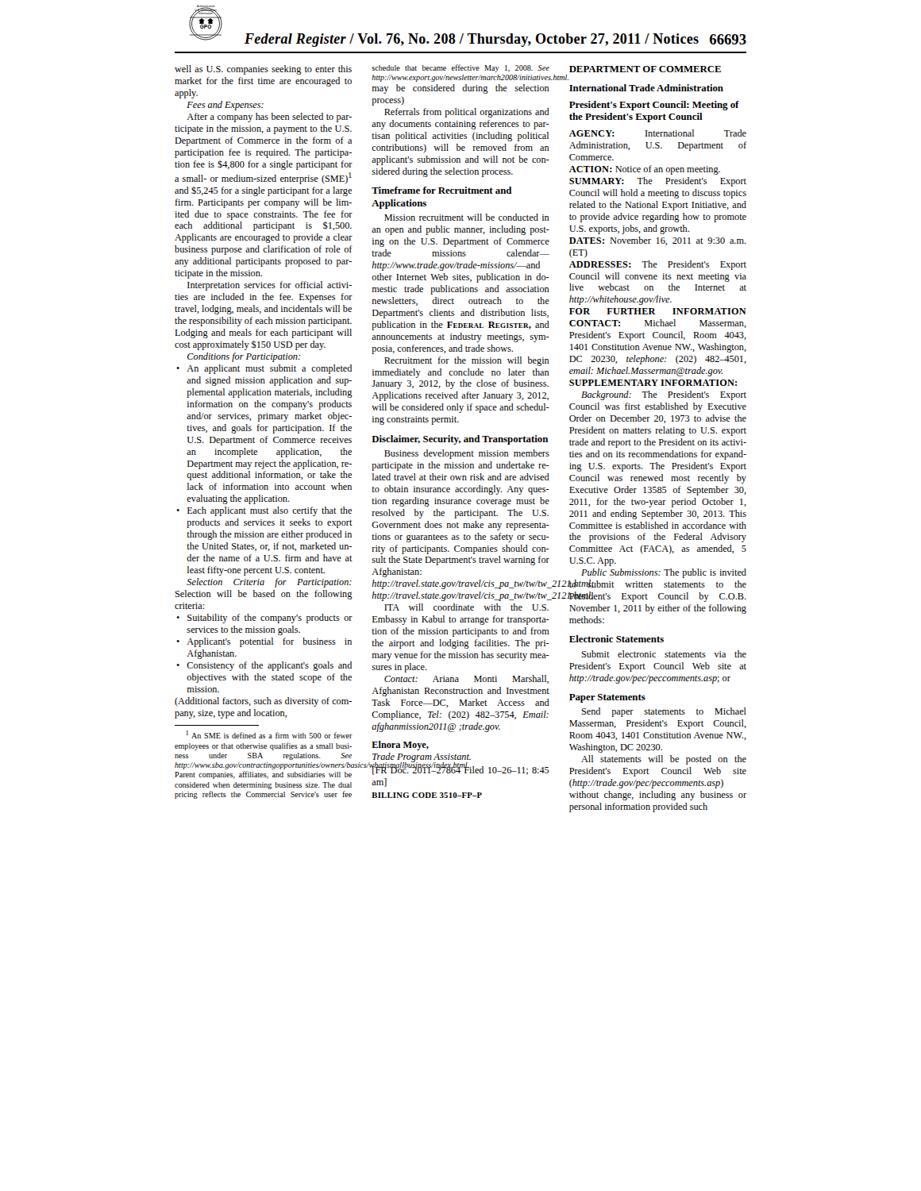Authenticated U.S. Government Information GPO
Federal Register / Vol. 76, No. 208 / Thursday, October 27, 2011 / Notices
66693
well as U.S. companies seeking to enter this market for the first time are encouraged to apply.
Fees and Expenses:
After a company has been selected to participate in the mission, a payment to the U.S. Department of Commerce in the form of a participation fee is required. The participation fee is $4,800 for a single participant for a small- or medium-sized enterprise (SME)1 and $5,245 for a single participant for a large firm. Participants per company will be limited due to space constraints. The fee for each additional participant is $1,500. Applicants are encouraged to provide a clear business purpose and clarification of role of any additional participants proposed to participate in the mission.
Interpretation services for official activities are included in the fee. Expenses for travel, lodging, meals, and incidentals will be the responsibility of each mission participant. Lodging and meals for each participant will cost approximately $150 USD per day.
Conditions for Participation:
An applicant must submit a completed and signed mission application and supplemental application materials, including information on the company's products and/or services, primary market objectives, and goals for participation. If the U.S. Department of Commerce receives an incomplete application, the Department may reject the application, request additional information, or take the lack of information into account when evaluating the application.
Each applicant must also certify that the products and services it seeks to export through the mission are either produced in the United States, or, if not, marketed under the name of a U.S. firm and have at least fifty-one percent U.S. content.
Selection Criteria for Participation: Selection will be based on the following criteria:
Suitability of the company's products or services to the mission goals.
Applicant's potential for business in Afghanistan.
Consistency of the applicant's goals and objectives with the stated scope of the mission.
(Additional factors, such as diversity of company, size, type and location,
1 An SME is defined as a firm with 500 or fewer employees or that otherwise qualifies as a small business under SBA regulations. See http://www.sba.gov/contractingopportunities/owners/basics/whatismallbusiness/index.html. Parent companies, affiliates, and subsidiaries will be considered when determining business size. The dual pricing reflects the Commercial Service's user fee schedule that became effective May 1, 2008. See http://www.export.gov/newsletter/march2008/initiatives.html.
may be considered during the selection process)
Referrals from political organizations and any documents containing references to partisan political activities (including political contributions) will be removed from an applicant's submission and will not be considered during the selection process.
Timeframe for Recruitment and Applications
Mission recruitment will be conducted in an open and public manner, including posting on the U.S. Department of Commerce trade missions calendar—http://www.trade.gov/trade-missions/—and other Internet Web sites, publication in domestic trade publications and association newsletters, direct outreach to the Department's clients and distribution lists, publication in the Federal Register, and announcements at industry meetings, symposia, conferences, and trade shows.
Recruitment for the mission will begin immediately and conclude no later than January 3, 2012, by the close of business. Applications received after January 3, 2012, will be considered only if space and scheduling constraints permit.
Disclaimer, Security, and Transportation
Business development mission members participate in the mission and undertake related travel at their own risk and are advised to obtain insurance accordingly. Any question regarding insurance coverage must be resolved by the participant. The U.S. Government does not make any representations or guarantees as to the safety or security of participants. Companies should consult the State Department's travel warning for Afghanistan: http://travel.state.gov/travel/cis_pa_tw/tw/tw_2121.html; http://travel.state.gov/travel/cis_pa_tw/tw/tw_2121.html.
ITA will coordinate with the U.S. Embassy in Kabul to arrange for transportation of the mission participants to and from the airport and lodging facilities. The primary venue for the mission has security measures in place.
Contact: Ariana Monti Marshall, Afghanistan Reconstruction and Investment Task Force—DC, Market Access and Compliance, Tel: (202) 482–3754, Email: afghanmission2011@ ;trade.gov.
Elnora Moye,
Trade Program Assistant.
[FR Doc. 2011–27864 Filed 10–26–11; 8:45 am]
BILLING CODE 3510–FP–P
DEPARTMENT OF COMMERCE
International Trade Administration
President's Export Council: Meeting of the President's Export Council
AGENCY: International Trade Administration, U.S. Department of Commerce.
ACTION: Notice of an open meeting.
SUMMARY: The President's Export Council will hold a meeting to discuss topics related to the National Export Initiative, and to provide advice regarding how to promote U.S. exports, jobs, and growth.
DATES: November 16, 2011 at 9:30 a.m. (ET)
ADDRESSES: The President's Export Council will convene its next meeting via live webcast on the Internet at http://whitehouse.gov/live.
FOR FURTHER INFORMATION CONTACT: Michael Masserman, President's Export Council, Room 4043, 1401 Constitution Avenue NW., Washington, DC 20230, telephone: (202) 482–4501, email: Michael.Masserman@trade.gov.
SUPPLEMENTARY INFORMATION:
Background: The President's Export Council was first established by Executive Order on December 20, 1973 to advise the President on matters relating to U.S. export trade and report to the President on its activities and on its recommendations for expanding U.S. exports. The President's Export Council was renewed most recently by Executive Order 13585 of September 30, 2011, for the two-year period October 1, 2011 and ending September 30, 2013. This Committee is established in accordance with the provisions of the Federal Advisory Committee Act (FACA), as amended, 5 U.S.C. App.
Public Submissions: The public is invited to submit written statements to the President's Export Council by C.O.B. November 1, 2011 by either of the following methods:
Electronic Statements
Submit electronic statements via the President's Export Council Web site at http://trade.gov/pec/peccomments.asp; or
Paper Statements
Send paper statements to Michael Masserman, President's Export Council, Room 4043, 1401 Constitution Avenue NW., Washington, DC 20230.
All statements will be posted on the President's Export Council Web site (http://trade.gov/pec/peccomments.asp) without change, including any business or personal information provided such